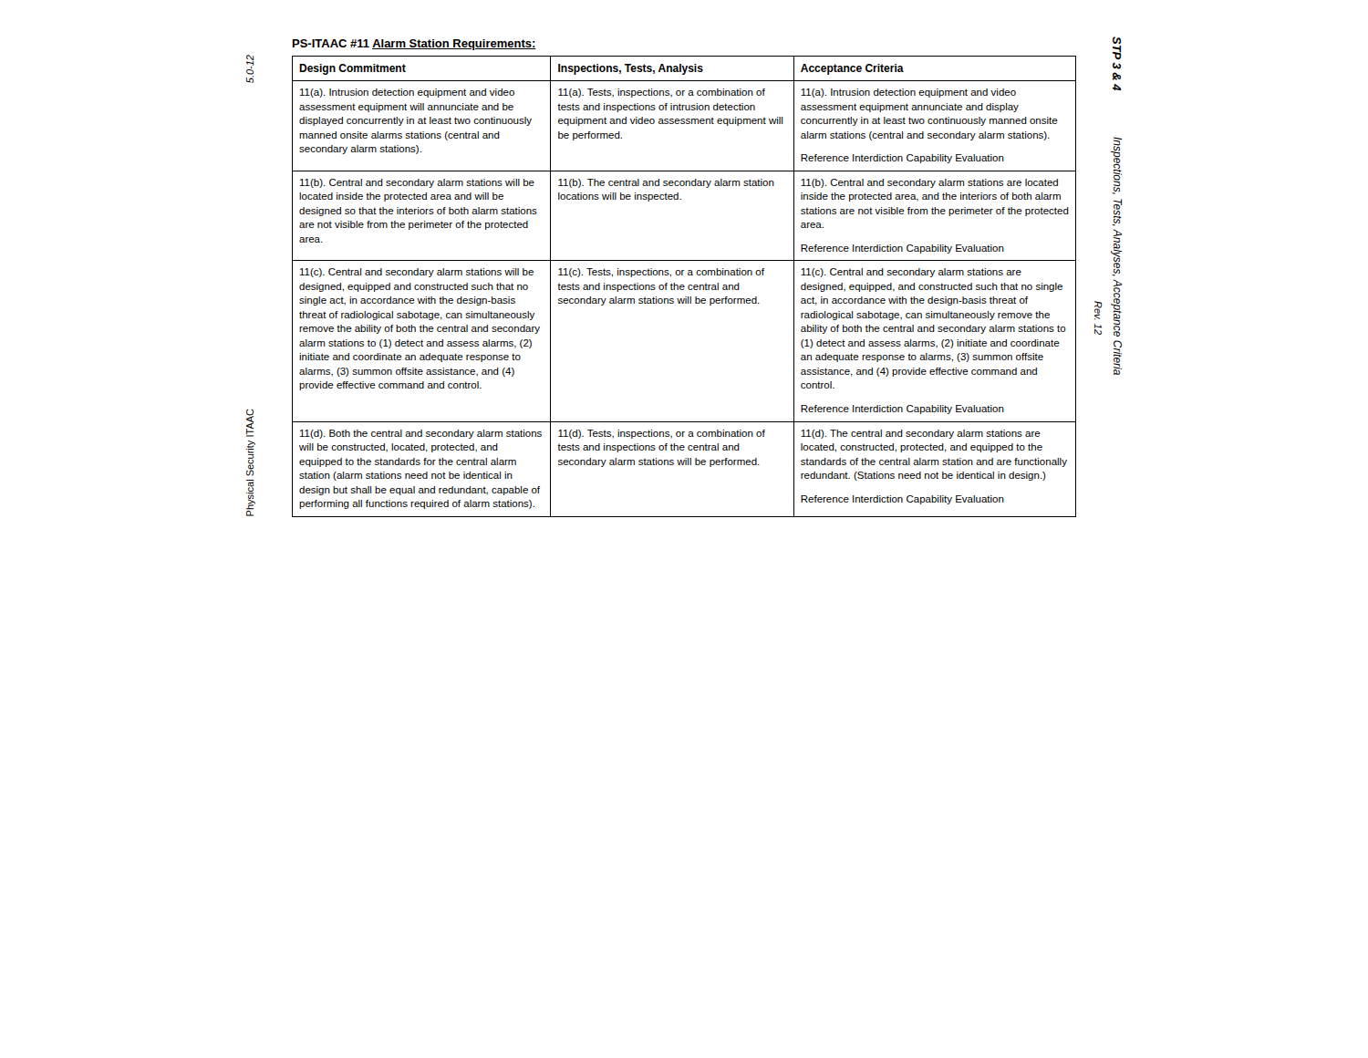5.0-12
Physical Security ITAAC
STP 3 & 4
Rev. 12
Inspections, Tests, Analyses, Acceptance Criteria
PS-ITAAC #11 Alarm Station Requirements:
| Design Commitment | Inspections, Tests, Analysis | Acceptance Criteria |
| --- | --- | --- |
| 11(a). Intrusion detection equipment and video assessment equipment will annunciate and be displayed concurrently in at least two continuously manned onsite alarms stations (central and secondary alarm stations). | 11(a). Tests, inspections, or a combination of tests and inspections of intrusion detection equipment and video assessment equipment will be performed. | 11(a). Intrusion detection equipment and video assessment equipment annunciate and display concurrently in at least two continuously manned onsite alarm stations (central and secondary alarm stations). Reference Interdiction Capability Evaluation |
| 11(b). Central and secondary alarm stations will be located inside the protected area and will be designed so that the interiors of both alarm stations are not visible from the perimeter of the protected area. | 11(b). The central and secondary alarm station locations will be inspected. | 11(b). Central and secondary alarm stations are located inside the protected area, and the interiors of both alarm stations are not visible from the perimeter of the protected area. Reference Interdiction Capability Evaluation |
| 11(c). Central and secondary alarm stations will be designed, equipped and constructed such that no single act, in accordance with the design-basis threat of radiological sabotage, can simultaneously remove the ability of both the central and secondary alarm stations to (1) detect and assess alarms, (2) initiate and coordinate an adequate response to alarms, (3) summon offsite assistance, and (4) provide effective command and control. | 11(c). Tests, inspections, or a combination of tests and inspections of the central and secondary alarm stations will be performed. | 11(c). Central and secondary alarm stations are designed, equipped, and constructed such that no single act, in accordance with the design-basis threat of radiological sabotage, can simultaneously remove the ability of both the central and secondary alarm stations to (1) detect and assess alarms, (2) initiate and coordinate an adequate response to alarms, (3) summon offsite assistance, and (4) provide effective command and control. Reference Interdiction Capability Evaluation |
| 11(d). Both the central and secondary alarm stations will be constructed, located, protected, and equipped to the standards for the central alarm station (alarm stations need not be identical in design but shall be equal and redundant, capable of performing all functions required of alarm stations). | 11(d). Tests, inspections, or a combination of tests and inspections of the central and secondary alarm stations will be performed. | 11(d). The central and secondary alarm stations are located, constructed, protected, and equipped to the standards of the central alarm station and are functionally redundant. (Stations need not be identical in design.) Reference Interdiction Capability Evaluation |